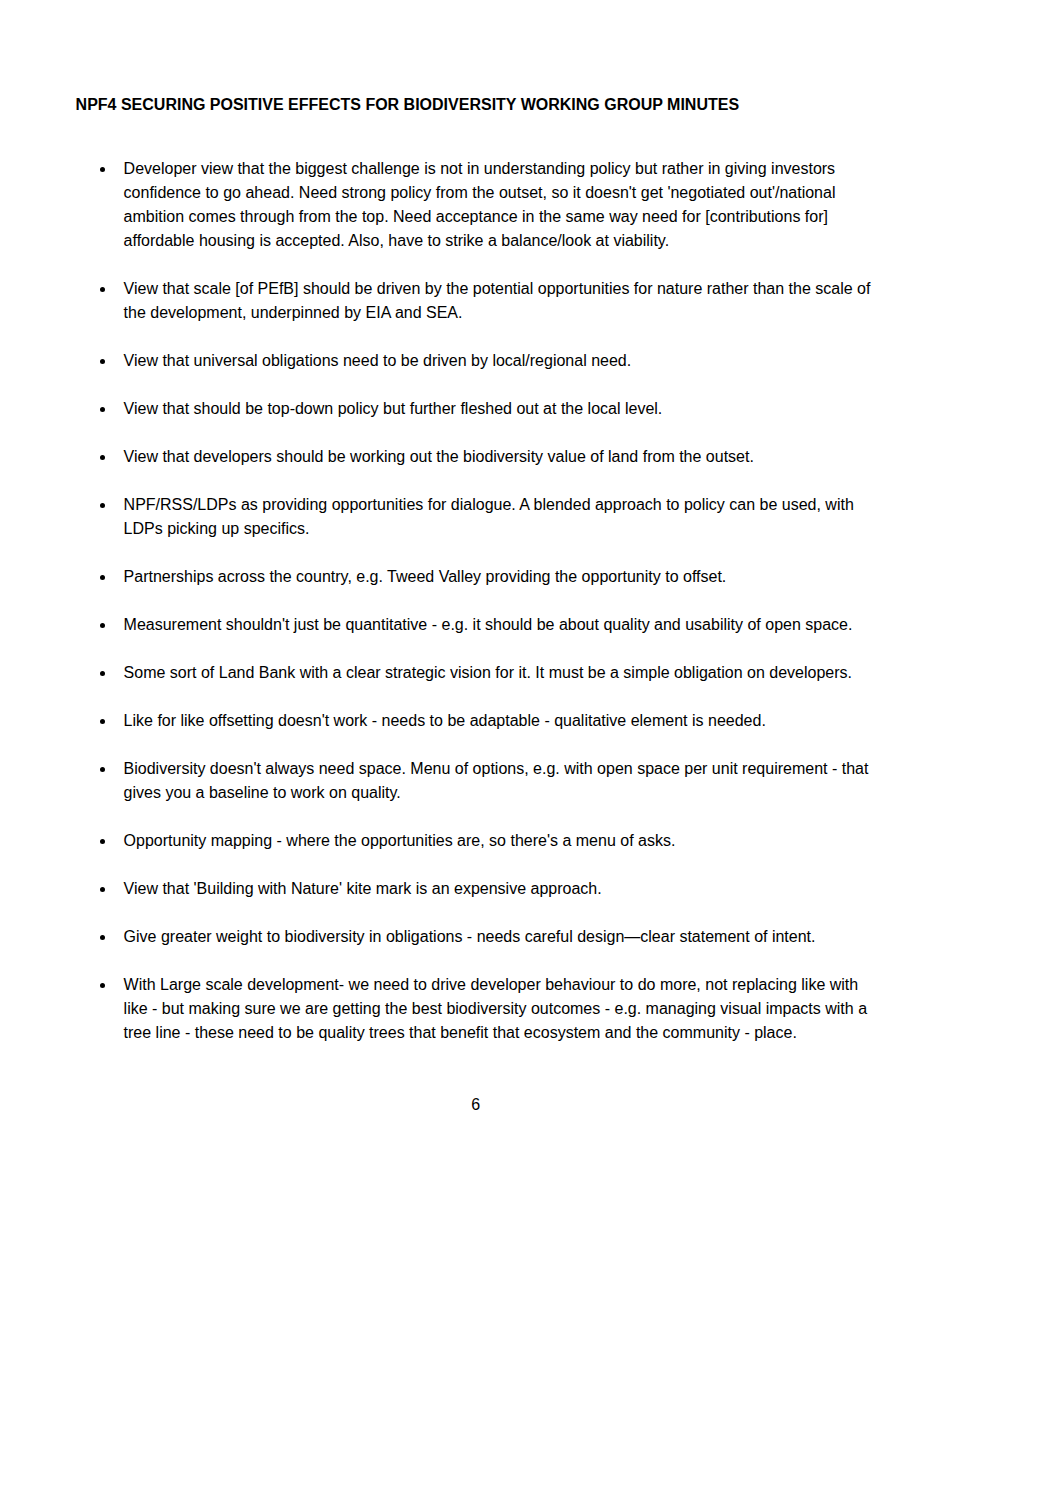NPF4 SECURING POSITIVE EFFECTS FOR BIODIVERSITY WORKING GROUP MINUTES
Developer view that the biggest challenge is not in understanding policy but rather in giving investors confidence to go ahead. Need strong policy from the outset, so it doesn't get 'negotiated out'/national ambition comes through from the top. Need acceptance in the same way need for [contributions for] affordable housing is accepted. Also, have to strike a balance/look at viability.
View that scale [of PEfB] should be driven by the potential opportunities for nature rather than the scale of the development, underpinned by EIA and SEA.
View that universal obligations need to be driven by local/regional need.
View that should be top-down policy but further fleshed out at the local level.
View that developers should be working out the biodiversity value of land from the outset.
NPF/RSS/LDPs as providing opportunities for dialogue. A blended approach to policy can be used, with LDPs picking up specifics.
Partnerships across the country, e.g. Tweed Valley providing the opportunity to offset.
Measurement shouldn't just be quantitative - e.g. it should be about quality and usability of open space.
Some sort of Land Bank with a clear strategic vision for it. It must be a simple obligation on developers.
Like for like offsetting doesn't work - needs to be adaptable - qualitative element is needed.
Biodiversity doesn't always need space. Menu of options, e.g. with open space per unit requirement - that gives you a baseline to work on quality.
Opportunity mapping - where the opportunities are, so there's a menu of asks.
View that 'Building with Nature' kite mark is an expensive approach.
Give greater weight to biodiversity in obligations - needs careful design—clear statement of intent.
With Large scale development- we need to drive developer behaviour to do more, not replacing like with like - but making sure we are getting the best biodiversity outcomes - e.g. managing visual impacts with a tree line - these need to be quality trees that benefit that ecosystem and the community - place.
6